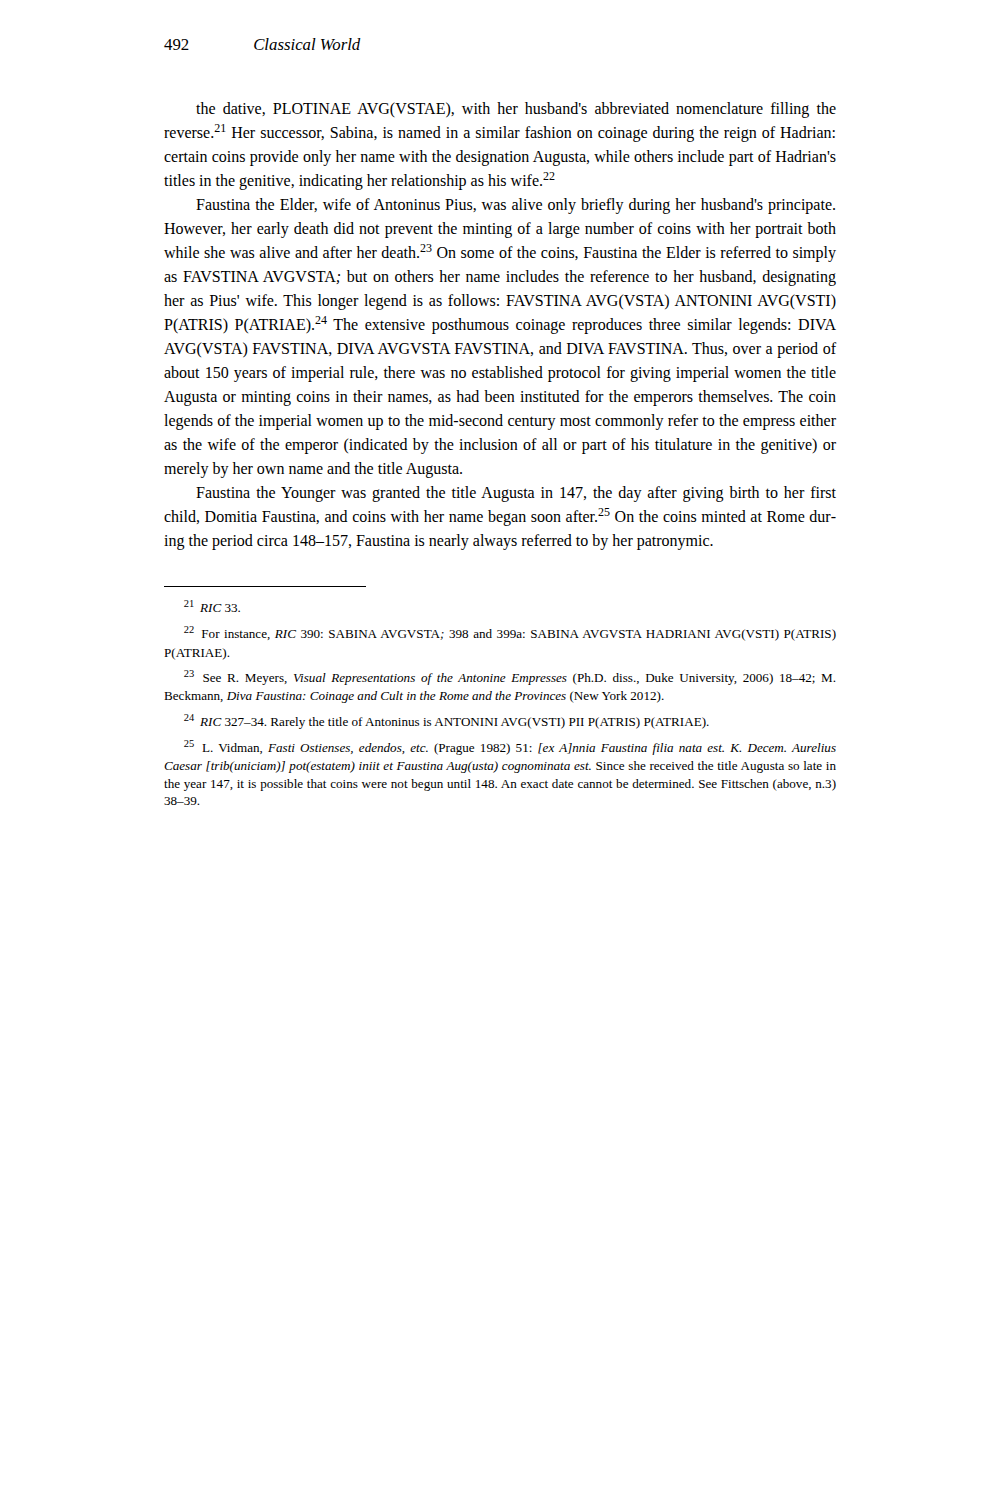492 Classical World
the dative, PLOTINAE AVG(VSTAE), with her husband's abbreviated nomenclature filling the reverse.21 Her successor, Sabina, is named in a similar fashion on coinage during the reign of Hadrian: certain coins provide only her name with the designation Augusta, while others include part of Hadrian's titles in the genitive, indicating her relationship as his wife.22
Faustina the Elder, wife of Antoninus Pius, was alive only briefly during her husband's principate. However, her early death did not prevent the minting of a large number of coins with her portrait both while she was alive and after her death.23 On some of the coins, Faustina the Elder is referred to simply as FAVSTINA AVGVSTA; but on others her name includes the reference to her husband, designating her as Pius' wife. This longer legend is as follows: FAVSTINA AVG(VSTA) ANTONINI AVG(VSTI) P(ATRIS) P(ATRIAE).24 The extensive posthumous coinage reproduces three similar legends: DIVA AVG(VSTA) FAVSTINA, DIVA AVGVSTA FAVSTINA, and DIVA FAVSTINA. Thus, over a period of about 150 years of imperial rule, there was no established protocol for giving imperial women the title Augusta or minting coins in their names, as had been instituted for the emperors themselves. The coin legends of the imperial women up to the mid-second century most commonly refer to the empress either as the wife of the emperor (indicated by the inclusion of all or part of his titulature in the genitive) or merely by her own name and the title Augusta.
Faustina the Younger was granted the title Augusta in 147, the day after giving birth to her first child, Domitia Faustina, and coins with her name began soon after.25 On the coins minted at Rome during the period circa 148–157, Faustina is nearly always referred to by her patronymic.
21 RIC 33.
22 For instance, RIC 390: SABINA AVGVSTA; 398 and 399a: SABINA AVGVSTA HADRIANI AVG(VSTI) P(ATRIS) P(ATRIAE).
23 See R. Meyers, Visual Representations of the Antonine Empresses (Ph.D. diss., Duke University, 2006) 18–42; M. Beckmann, Diva Faustina: Coinage and Cult in the Rome and the Provinces (New York 2012).
24 RIC 327–34. Rarely the title of Antoninus is ANTONINI AVG(VSTI) PII P(ATRIS) P(ATRIAE).
25 L. Vidman, Fasti Ostienses, edendos, etc. (Prague 1982) 51: [ex A]nnia Faustina filia nata est. K. Decem. Aurelius Caesar [trib(uniciam)] pot(estatem) iniit et Faustina Aug(usta) cognominata est. Since she received the title Augusta so late in the year 147, it is possible that coins were not begun until 148. An exact date cannot be determined. See Fittschen (above, n.3) 38–39.